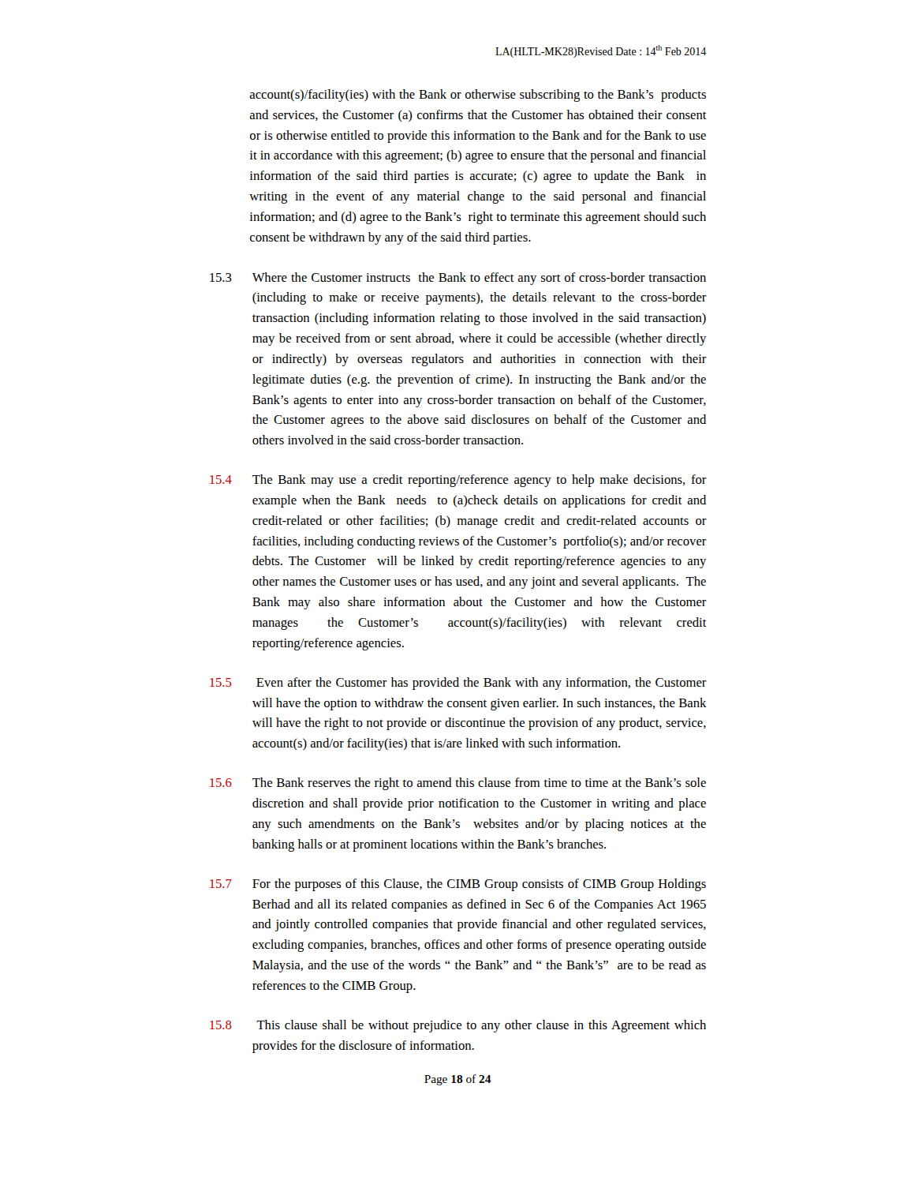LA(HLTL-MK28)Revised Date : 14th Feb 2014
account(s)/facility(ies) with the Bank or otherwise subscribing to the Bank’s products and services, the Customer (a) confirms that the Customer has obtained their consent or is otherwise entitled to provide this information to the Bank and for the Bank to use it in accordance with this agreement; (b) agree to ensure that the personal and financial information of the said third parties is accurate; (c) agree to update the Bank in writing in the event of any material change to the said personal and financial information; and (d) agree to the Bank’s right to terminate this agreement should such consent be withdrawn by any of the said third parties.
15.3
Where the Customer instructs the Bank to effect any sort of cross-border transaction (including to make or receive payments), the details relevant to the cross-border transaction (including information relating to those involved in the said transaction) may be received from or sent abroad, where it could be accessible (whether directly or indirectly) by overseas regulators and authorities in connection with their legitimate duties (e.g. the prevention of crime). In instructing the Bank and/or the Bank’s agents to enter into any cross-border transaction on behalf of the Customer, the Customer agrees to the above said disclosures on behalf of the Customer and others involved in the said cross-border transaction.
15.4
The Bank may use a credit reporting/reference agency to help make decisions, for example when the Bank needs to (a)check details on applications for credit and credit-related or other facilities; (b) manage credit and credit-related accounts or facilities, including conducting reviews of the Customer’s portfolio(s); and/or recover debts. The Customer will be linked by credit reporting/reference agencies to any other names the Customer uses or has used, and any joint and several applicants. The Bank may also share information about the Customer and how the Customer manages the Customer’s account(s)/facility(ies) with relevant credit reporting/reference agencies.
15.5
Even after the Customer has provided the Bank with any information, the Customer will have the option to withdraw the consent given earlier. In such instances, the Bank will have the right to not provide or discontinue the provision of any product, service, account(s) and/or facility(ies) that is/are linked with such information.
15.6
The Bank reserves the right to amend this clause from time to time at the Bank’s sole discretion and shall provide prior notification to the Customer in writing and place any such amendments on the Bank’s websites and/or by placing notices at the banking halls or at prominent locations within the Bank’s branches.
15.7
For the purposes of this Clause, the CIMB Group consists of CIMB Group Holdings Berhad and all its related companies as defined in Sec 6 of the Companies Act 1965 and jointly controlled companies that provide financial and other regulated services, excluding companies, branches, offices and other forms of presence operating outside Malaysia, and the use of the words “ the Bank” and “ the Bank’s” are to be read as references to the CIMB Group.
15.8
This clause shall be without prejudice to any other clause in this Agreement which provides for the disclosure of information.
Page 18 of 24